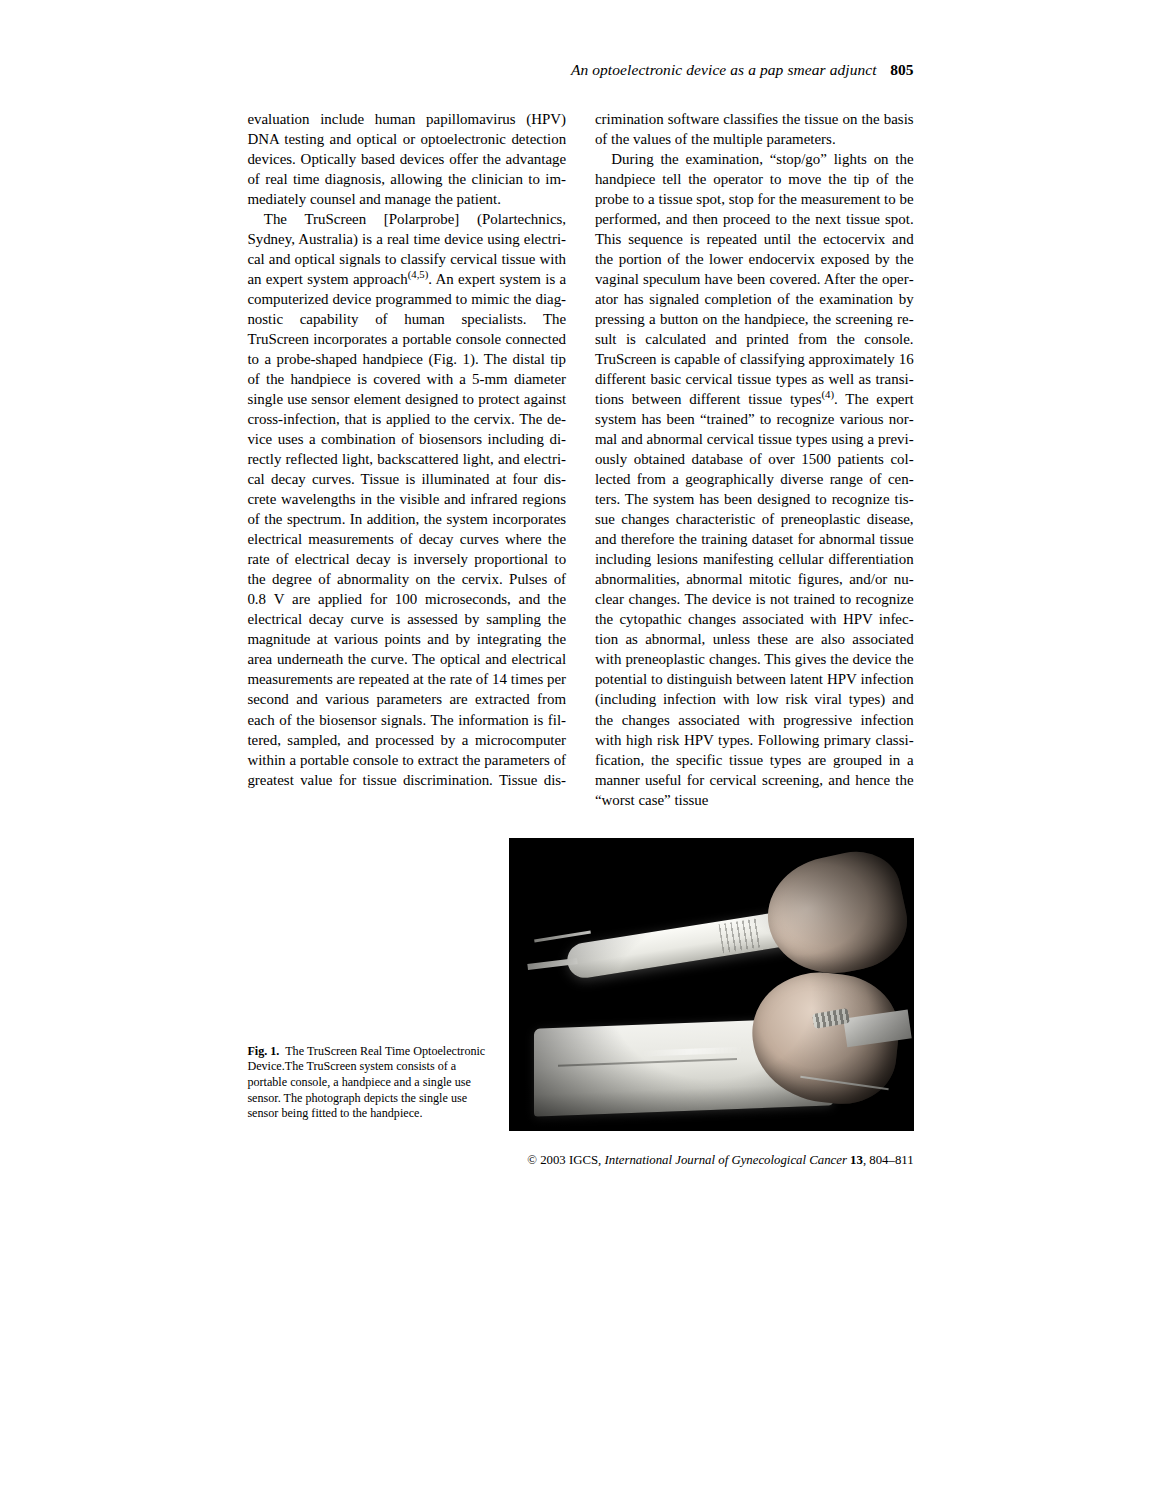An optoelectronic device as a pap smear adjunct 805
evaluation include human papillomavirus (HPV) DNA testing and optical or optoelectronic detection devices. Optically based devices offer the advantage of real time diagnosis, allowing the clinician to immediately counsel and manage the patient.
The TruScreen [Polarprobe] (Polartechnics, Sydney, Australia) is a real time device using electrical and optical signals to classify cervical tissue with an expert system approach(4,5). An expert system is a computerized device programmed to mimic the diagnostic capability of human specialists. The TruScreen incorporates a portable console connected to a probe-shaped handpiece (Fig. 1). The distal tip of the handpiece is covered with a 5-mm diameter single use sensor element designed to protect against cross-infection, that is applied to the cervix. The device uses a combination of biosensors including directly reflected light, backscattered light, and electrical decay curves. Tissue is illuminated at four discrete wavelengths in the visible and infrared regions of the spectrum. In addition, the system incorporates electrical measurements of decay curves where the rate of electrical decay is inversely proportional to the degree of abnormality on the cervix. Pulses of 0.8 V are applied for 100 microseconds, and the electrical decay curve is assessed by sampling the magnitude at various points and by integrating the area underneath the curve. The optical and electrical measurements are repeated at the rate of 14 times per second and various parameters are extracted from each of the biosensor signals. The information is filtered, sampled, and processed by a microcomputer within a portable console to extract the parameters of greatest value for tissue discrimination. Tissue discrimination software classifies the tissue on the basis of the values of the multiple parameters.
During the examination, “stop/go” lights on the handpiece tell the operator to move the tip of the probe to a tissue spot, stop for the measurement to be performed, and then proceed to the next tissue spot. This sequence is repeated until the ectocervix and the portion of the lower endocervix exposed by the vaginal speculum have been covered. After the operator has signaled completion of the examination by pressing a button on the handpiece, the screening result is calculated and printed from the console. TruScreen is capable of classifying approximately 16 different basic cervical tissue types as well as transitions between different tissue types(4). The expert system has been “trained” to recognize various normal and abnormal cervical tissue types using a previously obtained database of over 1500 patients collected from a geographically diverse range of centers. The system has been designed to recognize tissue changes characteristic of preneoplastic disease, and therefore the training dataset for abnormal tissue including lesions manifesting cellular differentiation abnormalities, abnormal mitotic figures, and/or nuclear changes. The device is not trained to recognize the cytopathic changes associated with HPV infection as abnormal, unless these are also associated with preneoplastic changes. This gives the device the potential to distinguish between latent HPV infection (including infection with low risk viral types) and the changes associated with progressive infection with high risk HPV types. Following primary classification, the specific tissue types are grouped in a manner useful for cervical screening, and hence the “worst case” tissue
Fig. 1. The TruScreen Real Time Optoelectronic Device.The TruScreen system consists of a portable console, a handpiece and a single use sensor. The photograph depicts the single use sensor being fitted to the handpiece.
© 2003 IGCS, International Journal of Gynecological Cancer 13, 804–811